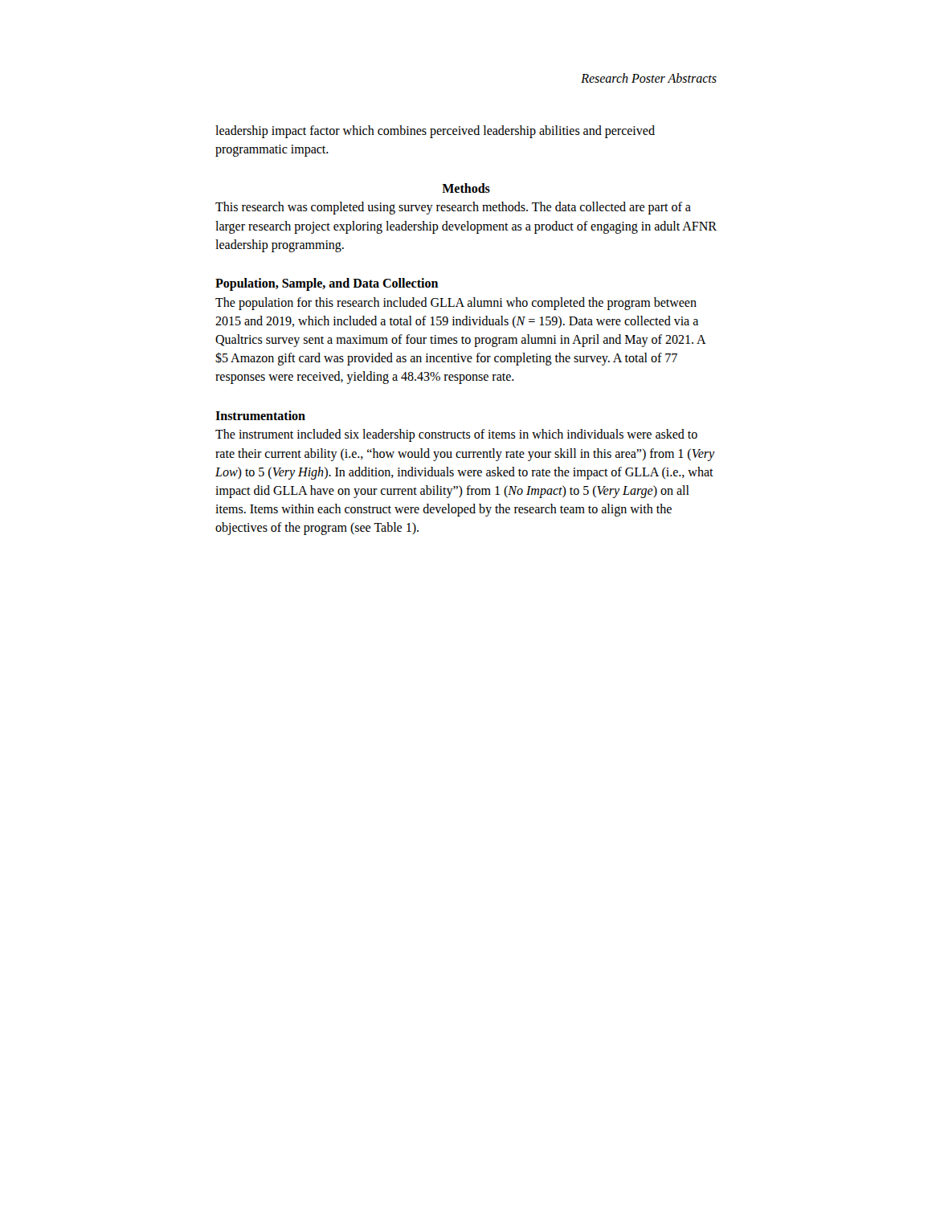Research Poster Abstracts
leadership impact factor which combines perceived leadership abilities and perceived programmatic impact.
Methods
This research was completed using survey research methods. The data collected are part of a larger research project exploring leadership development as a product of engaging in adult AFNR leadership programming.
Population, Sample, and Data Collection
The population for this research included GLLA alumni who completed the program between 2015 and 2019, which included a total of 159 individuals (N = 159). Data were collected via a Qualtrics survey sent a maximum of four times to program alumni in April and May of 2021. A $5 Amazon gift card was provided as an incentive for completing the survey. A total of 77 responses were received, yielding a 48.43% response rate.
Instrumentation
The instrument included six leadership constructs of items in which individuals were asked to rate their current ability (i.e., “how would you currently rate your skill in this area”) from 1 (Very Low) to 5 (Very High). In addition, individuals were asked to rate the impact of GLLA (i.e., what impact did GLLA have on your current ability”) from 1 (No Impact) to 5 (Very Large) on all items. Items within each construct were developed by the research team to align with the objectives of the program (see Table 1).